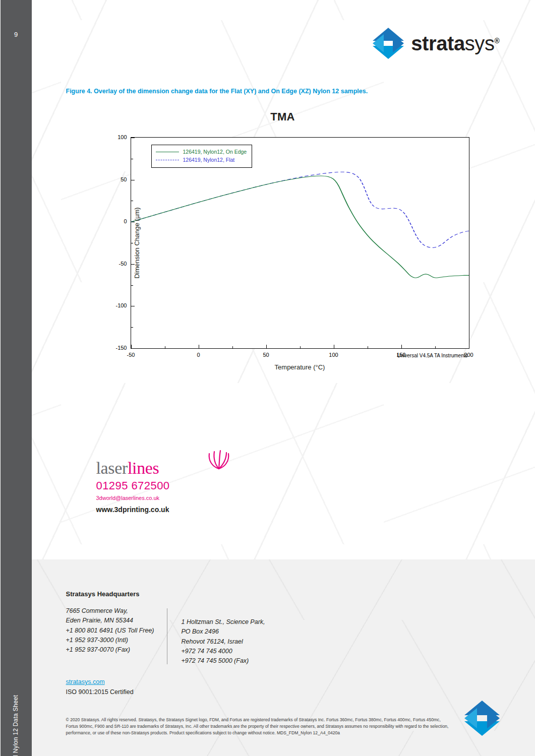9
FDM Nylon 12 Data Sheet
stratasys®
Figure 4. Overlay of the dimension change data for the Flat (XY) and On Edge (XZ) Nylon 12 samples.
TMA
126419, Nylon12, On Edge
126419, Nylon12, Flat
100 50 0 -50 -100 -150 -50 0 50 100 150 200 Temperature (°C) Dimension Change (µm) Universal V4.5A TA Instruments
laserlines
01295 672500
3dworld@laserlines.co.uk
www.3dprinting.co.uk
Stratasys Headquarters
7665 Commerce Way,
Eden Prairie, MN 55344
+1 800 801 6491 (US Toll Free)
+1 952 937-3000 (Intl)
+1 952 937-0070 (Fax)
1 Holtzman St., Science Park,
PO Box 2496
Rehovot 76124, Israel
+972 74 745 4000
+972 74 745 5000 (Fax)
stratasys.com
ISO 9001:2015 Certified
© 2020 Stratasys. All rights reserved. Stratasys, the Stratasys Signet logo, FDM, and Fortus are registered trademarks of Stratasys Inc. Fortus 360mc, Fortus 380mc, Fortus 400mc, Fortus 450mc, Fortus 900mc, F900 and SR-110 are trademarks of Stratasys, Inc. All other trademarks are the property of their respective owners, and Stratasys assumes no responsibility with regard to the selection, performance, or use of these non-Stratasys products. Product specifications subject to change without notice. MDS_FDM_Nylon 12_A4_0420a